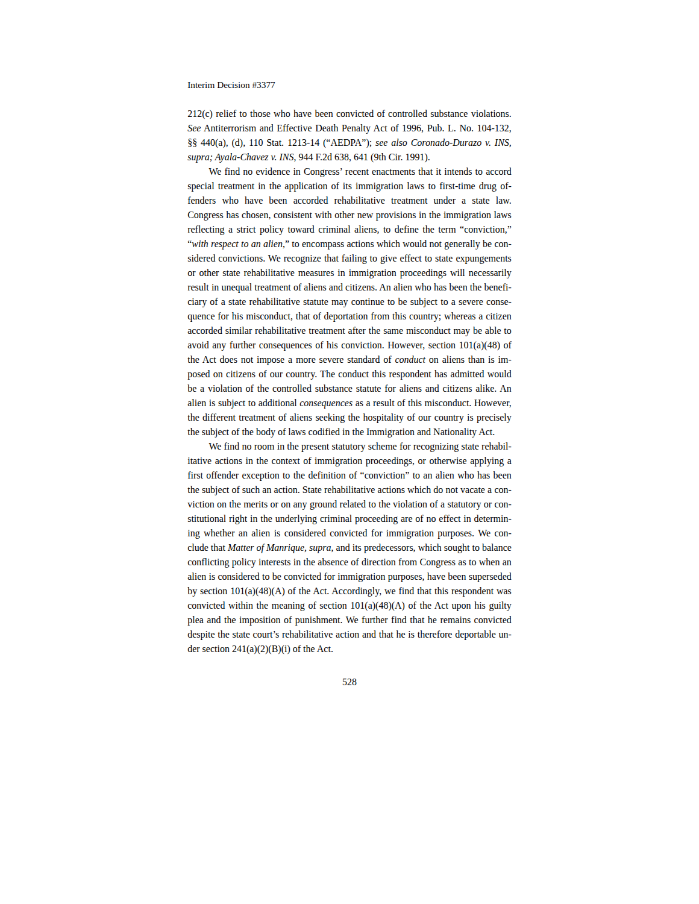Interim Decision #3377
212(c) relief to those who have been convicted of controlled substance violations. See Antiterrorism and Effective Death Penalty Act of 1996, Pub. L. No. 104-132, §§ 440(a), (d), 110 Stat. 1213-14 (“AEDPA”); see also Coronado-Durazo v. INS, supra; Ayala-Chavez v. INS, 944 F.2d 638, 641 (9th Cir. 1991).
We find no evidence in Congress’ recent enactments that it intends to accord special treatment in the application of its immigration laws to first-time drug offenders who have been accorded rehabilitative treatment under a state law. Congress has chosen, consistent with other new provisions in the immigration laws reflecting a strict policy toward criminal aliens, to define the term “conviction,” “with respect to an alien,” to encompass actions which would not generally be considered convictions. We recognize that failing to give effect to state expungements or other state rehabilitative measures in immigration proceedings will necessarily result in unequal treatment of aliens and citizens. An alien who has been the beneficiary of a state rehabilitative statute may continue to be subject to a severe consequence for his misconduct, that of deportation from this country; whereas a citizen accorded similar rehabilitative treatment after the same misconduct may be able to avoid any further consequences of his conviction. However, section 101(a)(48) of the Act does not impose a more severe standard of conduct on aliens than is imposed on citizens of our country. The conduct this respondent has admitted would be a violation of the controlled substance statute for aliens and citizens alike. An alien is subject to additional consequences as a result of this misconduct. However, the different treatment of aliens seeking the hospitality of our country is precisely the subject of the body of laws codified in the Immigration and Nationality Act.
We find no room in the present statutory scheme for recognizing state rehabilitative actions in the context of immigration proceedings, or otherwise applying a first offender exception to the definition of “conviction” to an alien who has been the subject of such an action. State rehabilitative actions which do not vacate a conviction on the merits or on any ground related to the violation of a statutory or constitutional right in the underlying criminal proceeding are of no effect in determining whether an alien is considered convicted for immigration purposes. We conclude that Matter of Manrique, supra, and its predecessors, which sought to balance conflicting policy interests in the absence of direction from Congress as to when an alien is considered to be convicted for immigration purposes, have been superseded by section 101(a)(48)(A) of the Act. Accordingly, we find that this respondent was convicted within the meaning of section 101(a)(48)(A) of the Act upon his guilty plea and the imposition of punishment. We further find that he remains convicted despite the state court’s rehabilitative action and that he is therefore deportable under section 241(a)(2)(B)(i) of the Act.
528